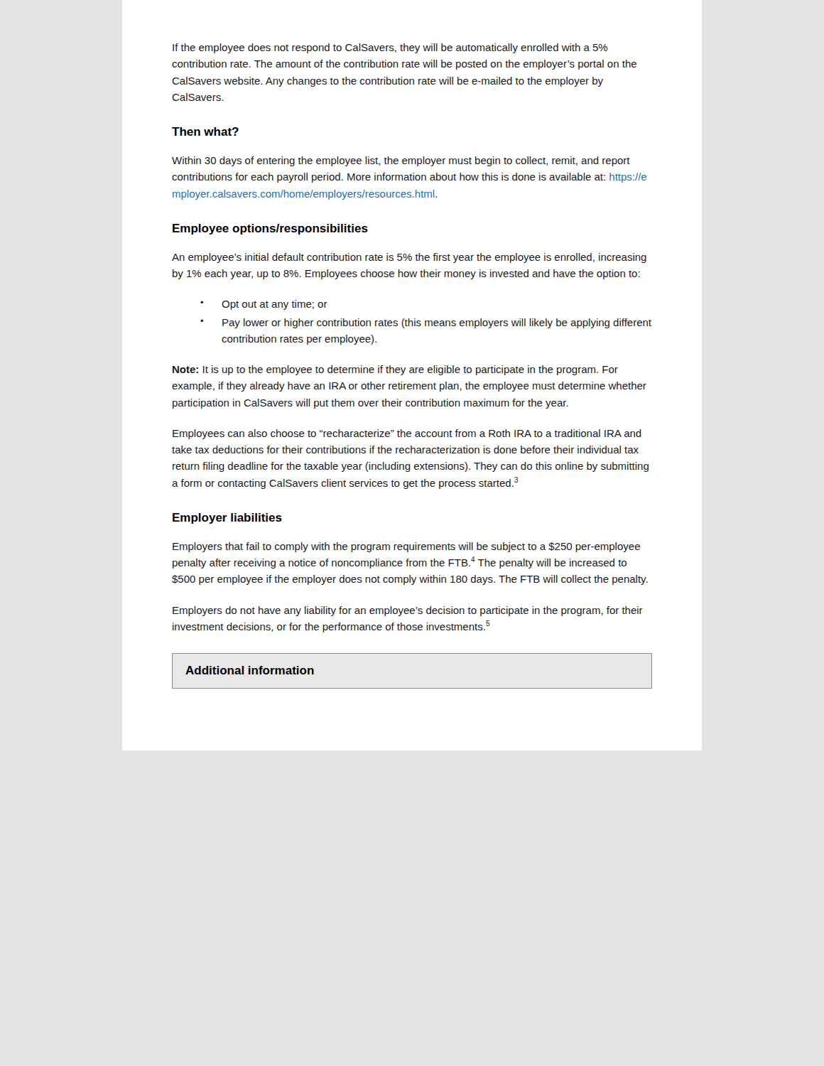If the employee does not respond to CalSavers, they will be automatically enrolled with a 5% contribution rate. The amount of the contribution rate will be posted on the employer’s portal on the CalSavers website. Any changes to the contribution rate will be e-mailed to the employer by CalSavers.
Then what?
Within 30 days of entering the employee list, the employer must begin to collect, remit, and report contributions for each payroll period. More information about how this is done is available at: https://employer.calsavers.com/home/employers/resources.html.
Employee options/responsibilities
An employee’s initial default contribution rate is 5% the first year the employee is enrolled, increasing by 1% each year, up to 8%. Employees choose how their money is invested and have the option to:
Opt out at any time; or
Pay lower or higher contribution rates (this means employers will likely be applying different contribution rates per employee).
Note: It is up to the employee to determine if they are eligible to participate in the program. For example, if they already have an IRA or other retirement plan, the employee must determine whether participation in CalSavers will put them over their contribution maximum for the year.
Employees can also choose to “recharacterize” the account from a Roth IRA to a traditional IRA and take tax deductions for their contributions if the recharacterization is done before their individual tax return filing deadline for the taxable year (including extensions). They can do this online by submitting a form or contacting CalSavers client services to get the process started.3
Employer liabilities
Employers that fail to comply with the program requirements will be subject to a $250 per-employee penalty after receiving a notice of noncompliance from the FTB.4 The penalty will be increased to $500 per employee if the employer does not comply within 180 days. The FTB will collect the penalty.
Employers do not have any liability for an employee’s decision to participate in the program, for their investment decisions, or for the performance of those investments.5
Additional information